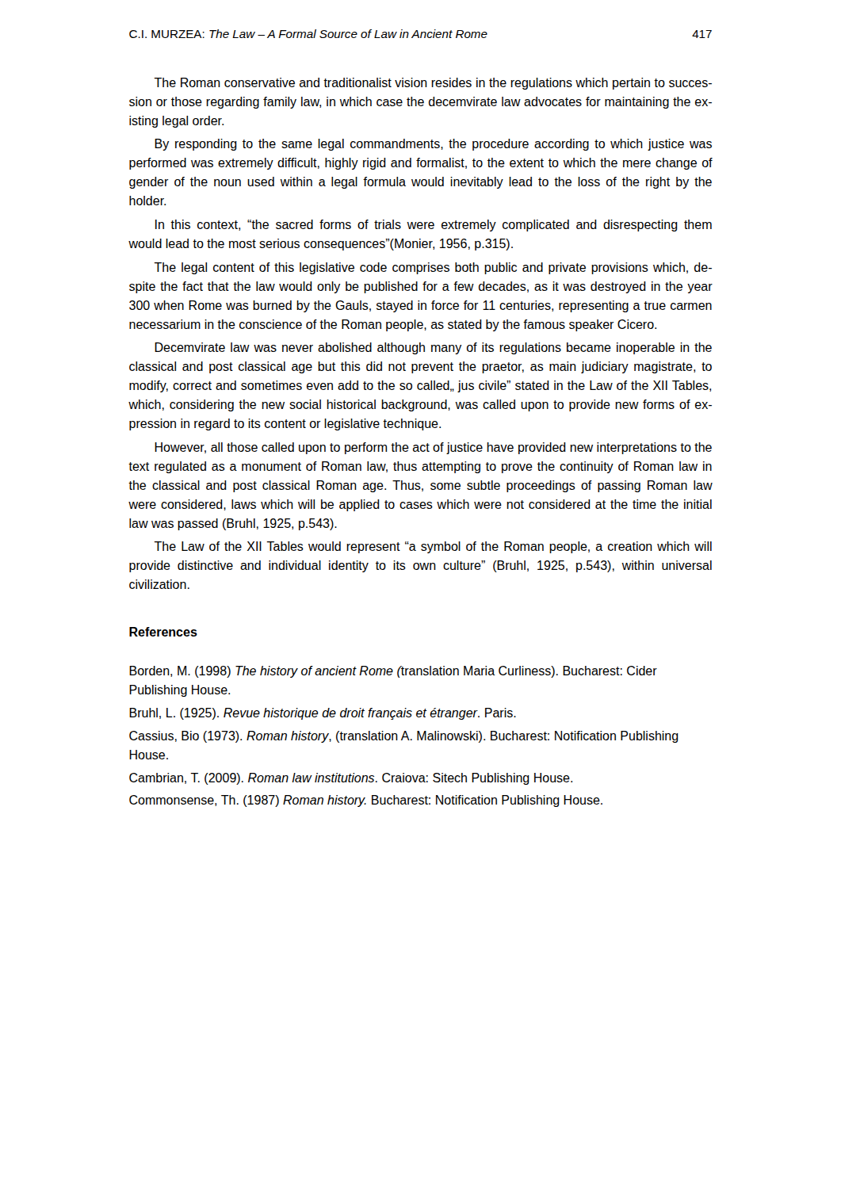C.I. MURZEA: The Law – A Formal Source of Law in Ancient Rome 417
The Roman conservative and traditionalist vision resides in the regulations which pertain to succession or those regarding family law, in which case the decemvirate law advocates for maintaining the existing legal order.
By responding to the same legal commandments, the procedure according to which justice was performed was extremely difficult, highly rigid and formalist, to the extent to which the mere change of gender of the noun used within a legal formula would inevitably lead to the loss of the right by the holder.
In this context, “the sacred forms of trials were extremely complicated and disrespecting them would lead to the most serious consequences”(Monier, 1956, p.315).
The legal content of this legislative code comprises both public and private provisions which, despite the fact that the law would only be published for a few decades, as it was destroyed in the year 300 when Rome was burned by the Gauls, stayed in force for 11 centuries, representing a true carmen necessarium in the conscience of the Roman people, as stated by the famous speaker Cicero.
Decemvirate law was never abolished although many of its regulations became inoperable in the classical and post classical age but this did not prevent the praetor, as main judiciary magistrate, to modify, correct and sometimes even add to the so called„ jus civile” stated in the Law of the XII Tables, which, considering the new social historical background, was called upon to provide new forms of expression in regard to its content or legislative technique.
However, all those called upon to perform the act of justice have provided new interpretations to the text regulated as a monument of Roman law, thus attempting to prove the continuity of Roman law in the classical and post classical Roman age. Thus, some subtle proceedings of passing Roman law were considered, laws which will be applied to cases which were not considered at the time the initial law was passed (Bruhl, 1925, p.543).
The Law of the XII Tables would represent “a symbol of the Roman people, a creation which will provide distinctive and individual identity to its own culture” (Bruhl, 1925, p.543), within universal civilization.
References
Borden, M. (1998) The history of ancient Rome (translation Maria Curliness). Bucharest: Cider Publishing House.
Bruhl, L. (1925). Revue historique de droit français et étranger. Paris.
Cassius, Bio (1973). Roman history, (translation A. Malinowski). Bucharest: Notification Publishing House.
Cambrian, T. (2009). Roman law institutions. Craiova: Sitech Publishing House.
Commonsense, Th. (1987) Roman history. Bucharest: Notification Publishing House.